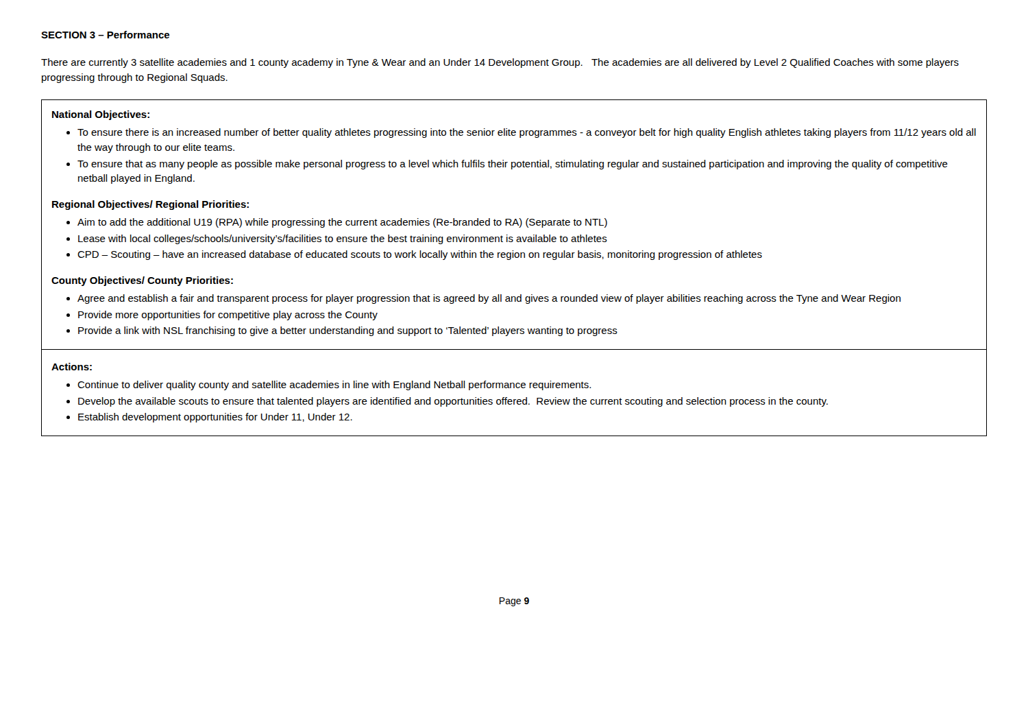SECTION 3 – Performance
There are currently 3 satellite academies and 1 county academy in Tyne & Wear and an Under 14 Development Group. The academies are all delivered by Level 2 Qualified Coaches with some players progressing through to Regional Squads.
National Objectives:
To ensure there is an increased number of better quality athletes progressing into the senior elite programmes - a conveyor belt for high quality English athletes taking players from 11/12 years old all the way through to our elite teams.
To ensure that as many people as possible make personal progress to a level which fulfils their potential, stimulating regular and sustained participation and improving the quality of competitive netball played in England.
Regional Objectives/ Regional Priorities:
Aim to add the additional U19 (RPA) while progressing the current academies (Re-branded to RA) (Separate to NTL)
Lease with local colleges/schools/university’s/facilities to ensure the best training environment is available to athletes
CPD – Scouting – have an increased database of educated scouts to work locally within the region on regular basis, monitoring progression of athletes
County Objectives/ County Priorities:
Agree and establish a fair and transparent process for player progression that is agreed by all and gives a rounded view of player abilities reaching across the Tyne and Wear Region
Provide more opportunities for competitive play across the County
Provide a link with NSL franchising to give a better understanding and support to ‘Talented’ players wanting to progress
Actions:
Continue to deliver quality county and satellite academies in line with England Netball performance requirements.
Develop the available scouts to ensure that talented players are identified and opportunities offered. Review the current scouting and selection process in the county.
Establish development opportunities for Under 11, Under 12.
Page 9